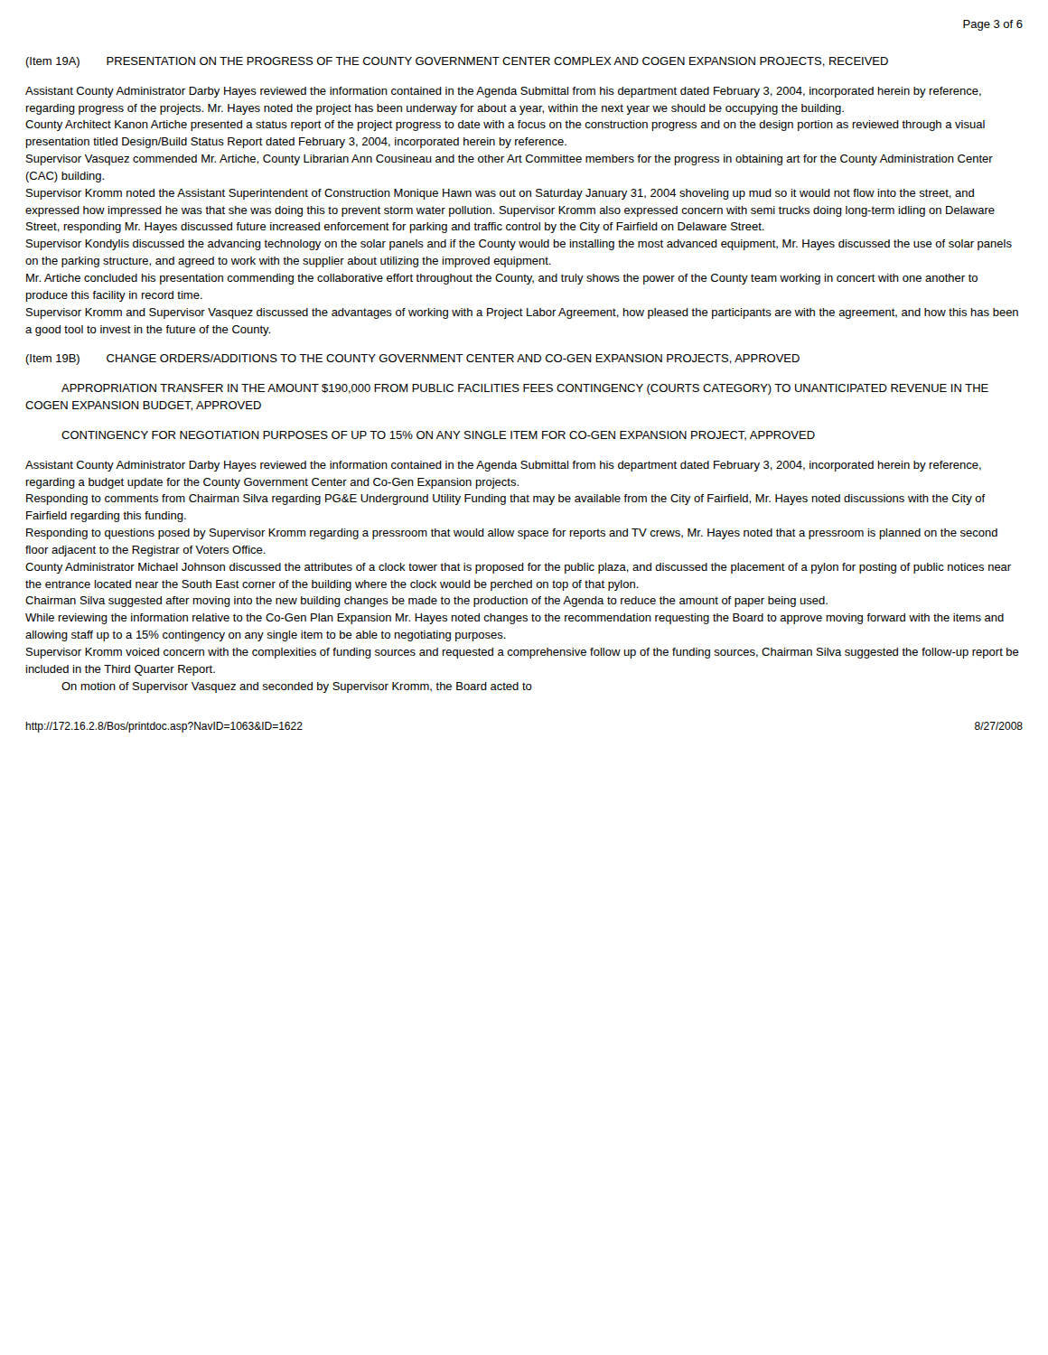Page 3 of 6
(Item 19A) PRESENTATION ON THE PROGRESS OF THE COUNTY GOVERNMENT CENTER COMPLEX AND COGEN EXPANSION PROJECTS, RECEIVED
Assistant County Administrator Darby Hayes reviewed the information contained in the Agenda Submittal from his department dated February 3, 2004, incorporated herein by reference, regarding progress of the projects. Mr. Hayes noted the project has been underway for about a year, within the next year we should be occupying the building.
County Architect Kanon Artiche presented a status report of the project progress to date with a focus on the construction progress and on the design portion as reviewed through a visual presentation titled Design/Build Status Report dated February 3, 2004, incorporated herein by reference.
Supervisor Vasquez commended Mr. Artiche, County Librarian Ann Cousineau and the other Art Committee members for the progress in obtaining art for the County Administration Center (CAC) building.
Supervisor Kromm noted the Assistant Superintendent of Construction Monique Hawn was out on Saturday January 31, 2004 shoveling up mud so it would not flow into the street, and expressed how impressed he was that she was doing this to prevent storm water pollution. Supervisor Kromm also expressed concern with semi trucks doing long-term idling on Delaware Street, responding Mr. Hayes discussed future increased enforcement for parking and traffic control by the City of Fairfield on Delaware Street.
Supervisor Kondylis discussed the advancing technology on the solar panels and if the County would be installing the most advanced equipment, Mr. Hayes discussed the use of solar panels on the parking structure, and agreed to work with the supplier about utilizing the improved equipment.
Mr. Artiche concluded his presentation commending the collaborative effort throughout the County, and truly shows the power of the County team working in concert with one another to produce this facility in record time.
Supervisor Kromm and Supervisor Vasquez discussed the advantages of working with a Project Labor Agreement, how pleased the participants are with the agreement, and how this has been a good tool to invest in the future of the County.
(Item 19B) CHANGE ORDERS/ADDITIONS TO THE COUNTY GOVERNMENT CENTER AND CO-GEN EXPANSION PROJECTS, APPROVED
APPROPRIATION TRANSFER IN THE AMOUNT $190,000 FROM PUBLIC FACILITIES FEES CONTINGENCY (COURTS CATEGORY) TO UNANTICIPATED REVENUE IN THE COGEN EXPANSION BUDGET, APPROVED
CONTINGENCY FOR NEGOTIATION PURPOSES OF UP TO 15% ON ANY SINGLE ITEM FOR CO-GEN EXPANSION PROJECT, APPROVED
Assistant County Administrator Darby Hayes reviewed the information contained in the Agenda Submittal from his department dated February 3, 2004, incorporated herein by reference, regarding a budget update for the County Government Center and Co-Gen Expansion projects.
Responding to comments from Chairman Silva regarding PG&E Underground Utility Funding that may be available from the City of Fairfield, Mr. Hayes noted discussions with the City of Fairfield regarding this funding.
Responding to questions posed by Supervisor Kromm regarding a pressroom that would allow space for reports and TV crews, Mr. Hayes noted that a pressroom is planned on the second floor adjacent to the Registrar of Voters Office.
County Administrator Michael Johnson discussed the attributes of a clock tower that is proposed for the public plaza, and discussed the placement of a pylon for posting of public notices near the entrance located near the South East corner of the building where the clock would be perched on top of that pylon.
Chairman Silva suggested after moving into the new building changes be made to the production of the Agenda to reduce the amount of paper being used.
While reviewing the information relative to the Co-Gen Plan Expansion Mr. Hayes noted changes to the recommendation requesting the Board to approve moving forward with the items and allowing staff up to a 15% contingency on any single item to be able to negotiating purposes.
Supervisor Kromm voiced concern with the complexities of funding sources and requested a comprehensive follow up of the funding sources, Chairman Silva suggested the follow-up report be included in the Third Quarter Report.
On motion of Supervisor Vasquez and seconded by Supervisor Kromm, the Board acted to
http://172.16.2.8/Bos/printdoc.asp?NavID=1063&ID=1622 8/27/2008